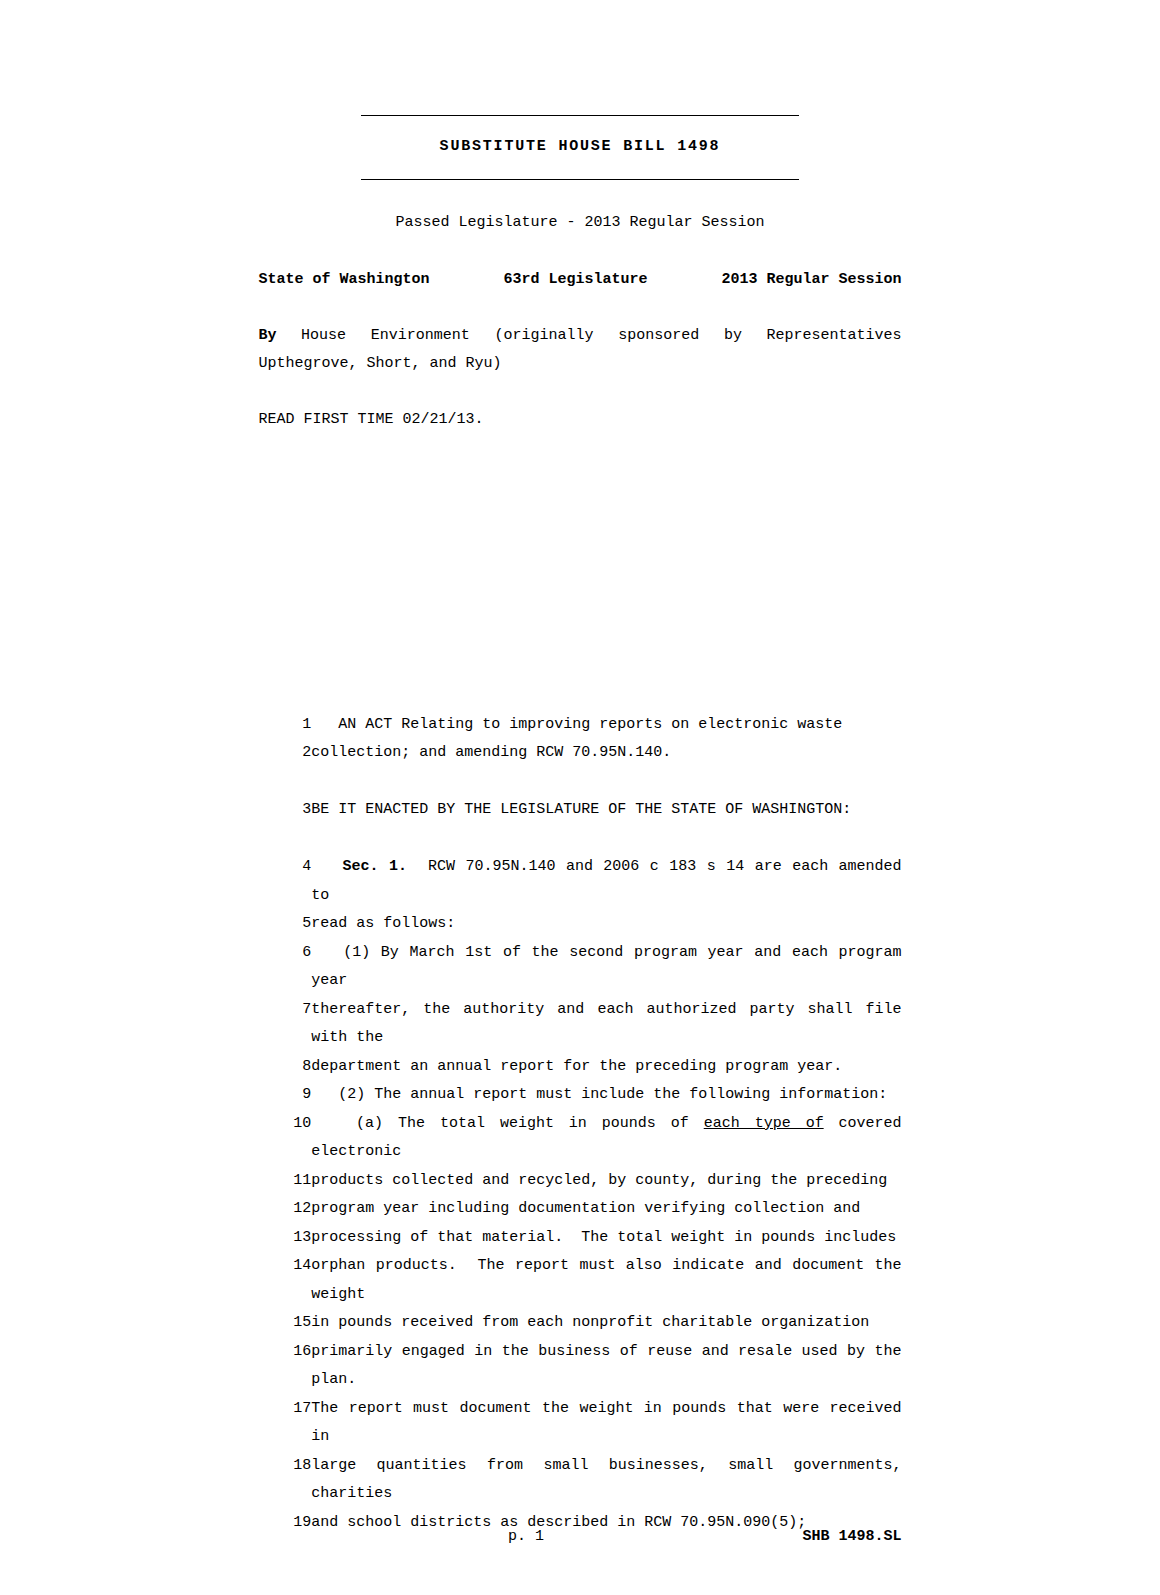SUBSTITUTE HOUSE BILL 1498
Passed Legislature - 2013 Regular Session
State of Washington 63rd Legislature 2013 Regular Session
By House Environment (originally sponsored by Representatives Upthegrove, Short, and Ryu)
READ FIRST TIME 02/21/13.
| 1 | AN ACT Relating to improving reports on electronic waste |
| 2 | collection; and amending RCW 70.95N.140. |
| 3 | BE IT ENACTED BY THE LEGISLATURE OF THE STATE OF WASHINGTON: |
| 4 | Sec. 1. RCW 70.95N.140 and 2006 c 183 s 14 are each amended to |
| 5 | read as follows: |
| 6 | (1) By March 1st of the second program year and each program year |
| 7 | thereafter, the authority and each authorized party shall file with the |
| 8 | department an annual report for the preceding program year. |
| 9 | (2) The annual report must include the following information: |
| 10 | (a) The total weight in pounds of each type of covered electronic |
| 11 | products collected and recycled, by county, during the preceding |
| 12 | program year including documentation verifying collection and |
| 13 | processing of that material. The total weight in pounds includes |
| 14 | orphan products. The report must also indicate and document the weight |
| 15 | in pounds received from each nonprofit charitable organization |
| 16 | primarily engaged in the business of reuse and resale used by the plan. |
| 17 | The report must document the weight in pounds that were received in |
| 18 | large quantities from small businesses, small governments, charities |
| 19 | and school districts as described in RCW 70.95N.090(5); |
p. 1 SHB 1498.SL